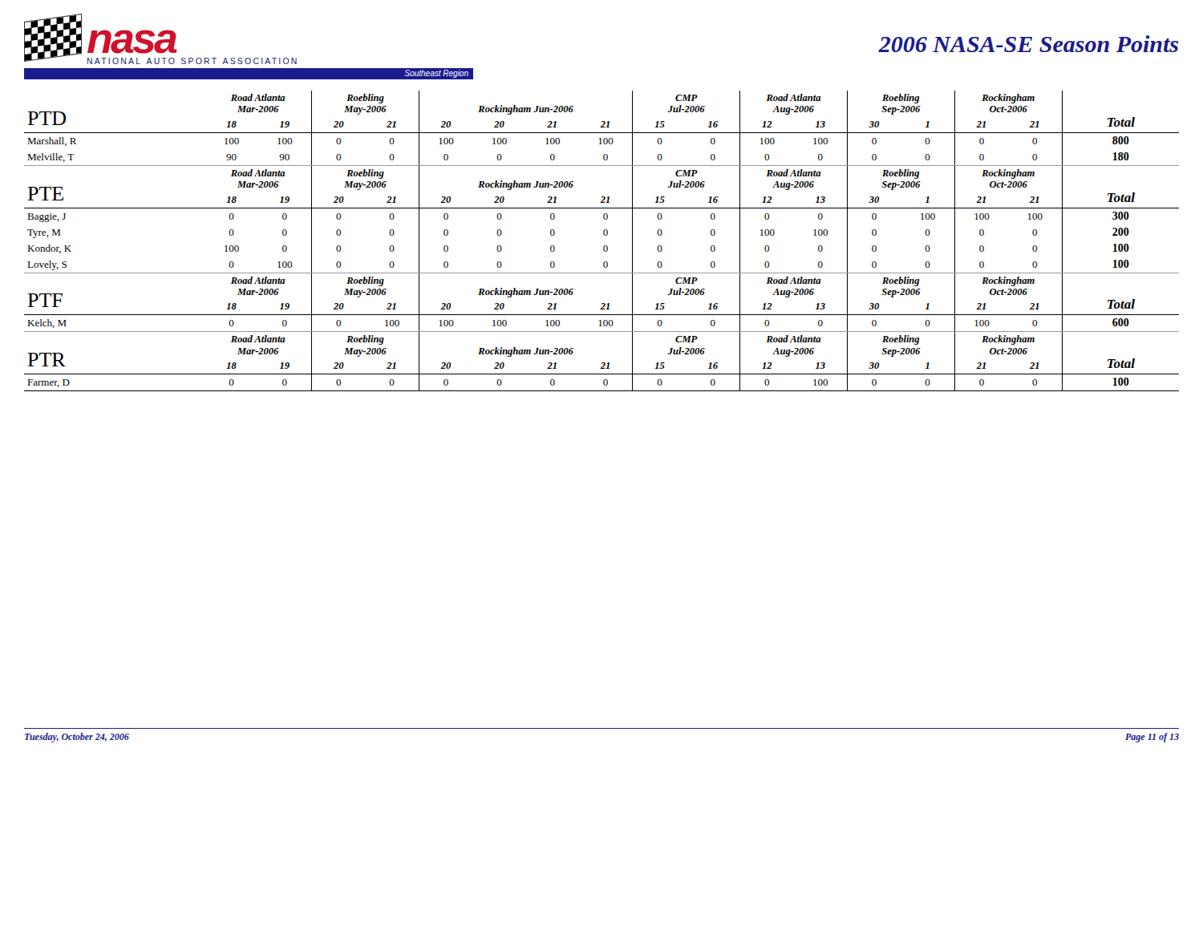nasa
NATIONAL AUTO SPORT ASSOCIATION
Southeast Region
2006 NASA-SE Season Points
| PTD | Road Atlanta Mar-2006 | Roebling May-2006 | Rockingham Jun-2006 | CMP Jul-2006 | Road Atlanta Aug-2006 | Roebling Sep-2006 | Rockingham Oct-2006 | Total |
| 18 | 19 | 20 | 21 | 20 | 20 | 21 | 21 | 15 | 16 | 12 | 13 | 30 | 1 | 21 | 21 |
| Marshall, R | 100 | 100 | 0 | 0 | 100 | 100 | 100 | 100 | 0 | 0 | 100 | 100 | 0 | 0 | 0 | 0 | 800 |
| Melville, T | 90 | 90 | 0 | 0 | 0 | 0 | 0 | 0 | 0 | 0 | 0 | 0 | 0 | 0 | 0 | 0 | 180 |
| PTE | Road Atlanta Mar-2006 | Roebling May-2006 | Rockingham Jun-2006 | CMP Jul-2006 | Road Atlanta Aug-2006 | Roebling Sep-2006 | Rockingham Oct-2006 | Total |
| 18 | 19 | 20 | 21 | 20 | 20 | 21 | 21 | 15 | 16 | 12 | 13 | 30 | 1 | 21 | 21 |
| Baggie, J | 0 | 0 | 0 | 0 | 0 | 0 | 0 | 0 | 0 | 0 | 0 | 0 | 0 | 100 | 100 | 100 | 300 |
| Tyre, M | 0 | 0 | 0 | 0 | 0 | 0 | 0 | 0 | 0 | 0 | 100 | 100 | 0 | 0 | 0 | 0 | 200 |
| Kondor, K | 100 | 0 | 0 | 0 | 0 | 0 | 0 | 0 | 0 | 0 | 0 | 0 | 0 | 0 | 0 | 0 | 100 |
| Lovely, S | 0 | 100 | 0 | 0 | 0 | 0 | 0 | 0 | 0 | 0 | 0 | 0 | 0 | 0 | 0 | 0 | 100 |
| PTF | Road Atlanta Mar-2006 | Roebling May-2006 | Rockingham Jun-2006 | CMP Jul-2006 | Road Atlanta Aug-2006 | Roebling Sep-2006 | Rockingham Oct-2006 | Total |
| 18 | 19 | 20 | 21 | 20 | 20 | 21 | 21 | 15 | 16 | 12 | 13 | 30 | 1 | 21 | 21 |
| Kelch, M | 0 | 0 | 0 | 100 | 100 | 100 | 100 | 100 | 0 | 0 | 0 | 0 | 0 | 0 | 100 | 0 | 600 |
| PTR | Road Atlanta Mar-2006 | Roebling May-2006 | Rockingham Jun-2006 | CMP Jul-2006 | Road Atlanta Aug-2006 | Roebling Sep-2006 | Rockingham Oct-2006 | Total |
| 18 | 19 | 20 | 21 | 20 | 20 | 21 | 21 | 15 | 16 | 12 | 13 | 30 | 1 | 21 | 21 |
| Farmer, D | 0 | 0 | 0 | 0 | 0 | 0 | 0 | 0 | 0 | 0 | 0 | 100 | 0 | 0 | 0 | 0 | 100 |
Tuesday, October 24, 2006
Page 11 of 13